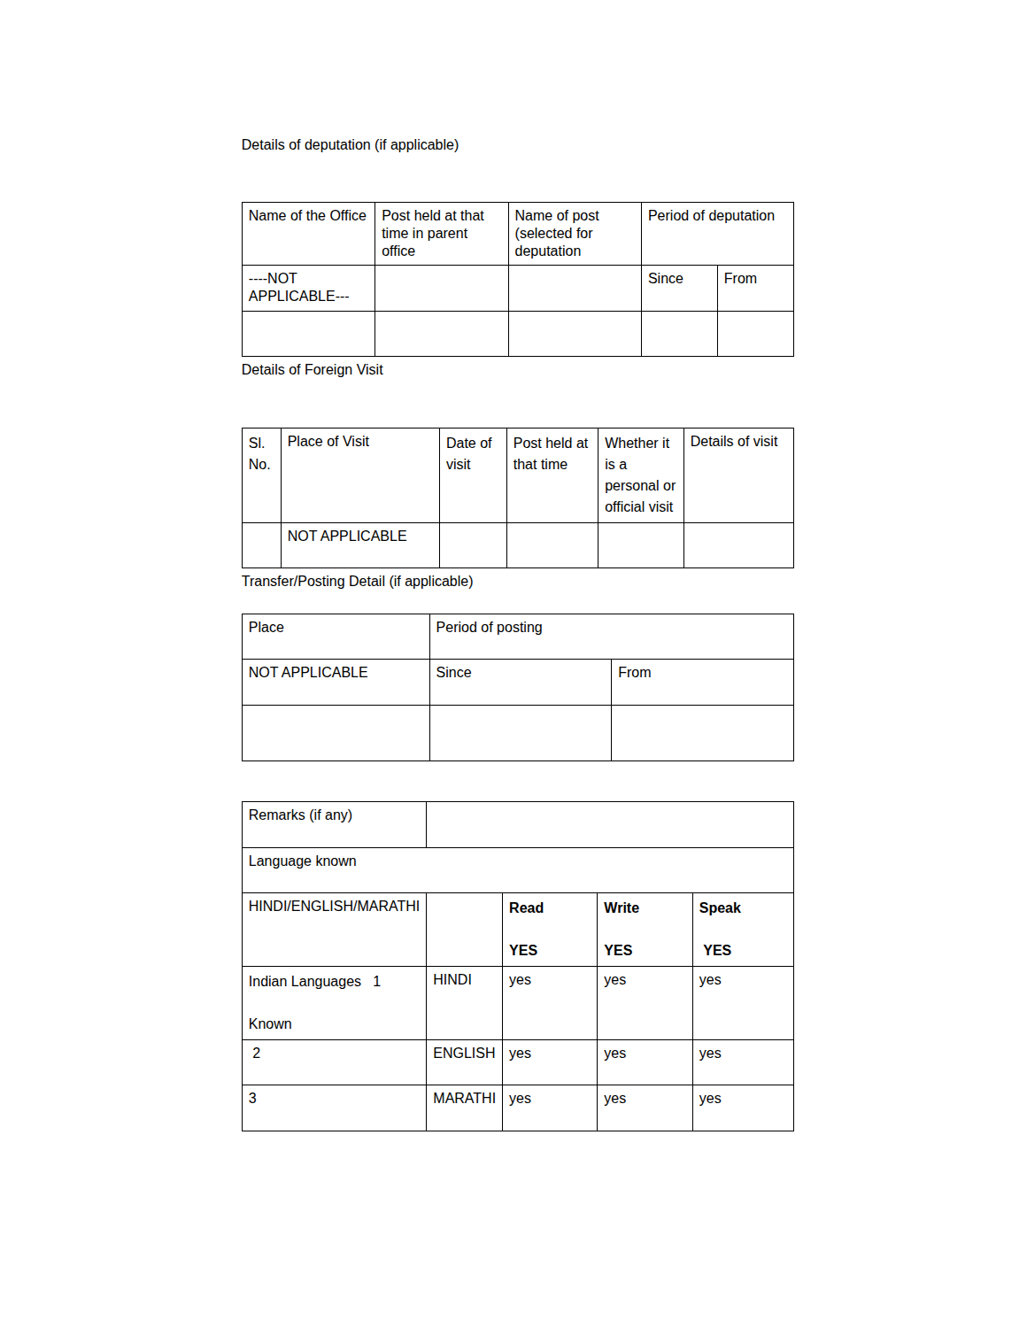Details of deputation (if applicable)
| Name of the Office | Post held at that time in parent office | Name of post (selected for deputation | Period of deputation |
| ----NOT APPLICABLE--- | | | Since | From |
Details of Foreign Visit
| Sl. No. | Place of Visit | Date of visit | Post held at that time | Whether it is a personal or official visit | Details of visit |
| | NOT APPLICABLE | | | | |
Transfer/Posting Detail (if applicable)
| Place | Period of posting |
| NOT APPLICABLE | Since | From |
| Remarks (if any) | |
| Language known |
| HINDI/ENGLISH/MARATHI | | Read YES | Write YES | Speak YES |
| Indian Languages 1 Known | HINDI | yes | yes | yes |
| 2 | ENGLISH | yes | yes | yes |
| 3 | MARATHI | yes | yes | yes |